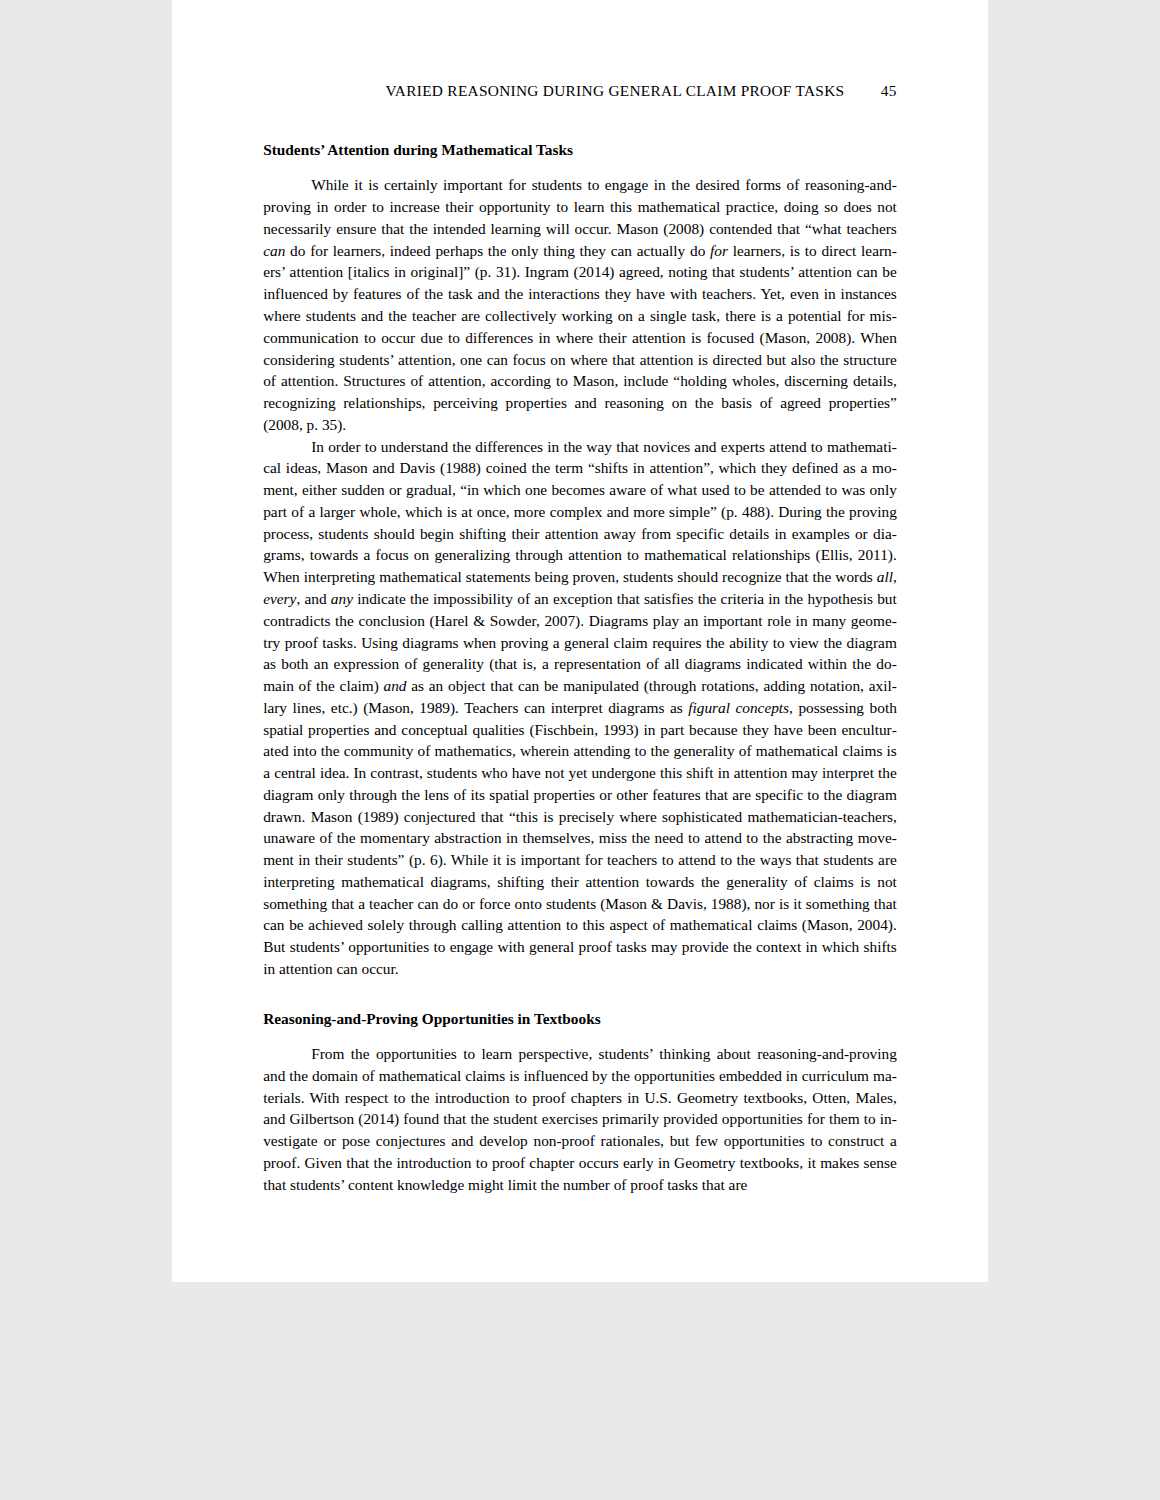VARIED REASONING DURING GENERAL CLAIM PROOF TASKS45
Students’ Attention during Mathematical Tasks
While it is certainly important for students to engage in the desired forms of reasoning-and-proving in order to increase their opportunity to learn this mathematical practice, doing so does not necessarily ensure that the intended learning will occur. Mason (2008) contended that “what teachers can do for learners, indeed perhaps the only thing they can actually do for learners, is to direct learners’ attention [italics in original]” (p. 31). Ingram (2014) agreed, noting that students’ attention can be influenced by features of the task and the interactions they have with teachers. Yet, even in instances where students and the teacher are collectively working on a single task, there is a potential for miscommunication to occur due to differences in where their attention is focused (Mason, 2008). When considering students’ attention, one can focus on where that attention is directed but also the structure of attention. Structures of attention, according to Mason, include “holding wholes, discerning details, recognizing relationships, perceiving properties and reasoning on the basis of agreed properties” (2008, p. 35).
In order to understand the differences in the way that novices and experts attend to mathematical ideas, Mason and Davis (1988) coined the term “shifts in attention”, which they defined as a moment, either sudden or gradual, “in which one becomes aware of what used to be attended to was only part of a larger whole, which is at once, more complex and more simple” (p. 488). During the proving process, students should begin shifting their attention away from specific details in examples or diagrams, towards a focus on generalizing through attention to mathematical relationships (Ellis, 2011). When interpreting mathematical statements being proven, students should recognize that the words all, every, and any indicate the impossibility of an exception that satisfies the criteria in the hypothesis but contradicts the conclusion (Harel & Sowder, 2007). Diagrams play an important role in many geometry proof tasks. Using diagrams when proving a general claim requires the ability to view the diagram as both an expression of generality (that is, a representation of all diagrams indicated within the domain of the claim) and as an object that can be manipulated (through rotations, adding notation, axillary lines, etc.) (Mason, 1989). Teachers can interpret diagrams as figural concepts, possessing both spatial properties and conceptual qualities (Fischbein, 1993) in part because they have been enculturated into the community of mathematics, wherein attending to the generality of mathematical claims is a central idea. In contrast, students who have not yet undergone this shift in attention may interpret the diagram only through the lens of its spatial properties or other features that are specific to the diagram drawn. Mason (1989) conjectured that “this is precisely where sophisticated mathematician-teachers, unaware of the momentary abstraction in themselves, miss the need to attend to the abstracting movement in their students” (p. 6). While it is important for teachers to attend to the ways that students are interpreting mathematical diagrams, shifting their attention towards the generality of claims is not something that a teacher can do or force onto students (Mason & Davis, 1988), nor is it something that can be achieved solely through calling attention to this aspect of mathematical claims (Mason, 2004). But students’ opportunities to engage with general proof tasks may provide the context in which shifts in attention can occur.
Reasoning-and-Proving Opportunities in Textbooks
From the opportunities to learn perspective, students’ thinking about reasoning-and-proving and the domain of mathematical claims is influenced by the opportunities embedded in curriculum materials. With respect to the introduction to proof chapters in U.S. Geometry textbooks, Otten, Males, and Gilbertson (2014) found that the student exercises primarily provided opportunities for them to investigate or pose conjectures and develop non-proof rationales, but few opportunities to construct a proof. Given that the introduction to proof chapter occurs early in Geometry textbooks, it makes sense that students’ content knowledge might limit the number of proof tasks that are